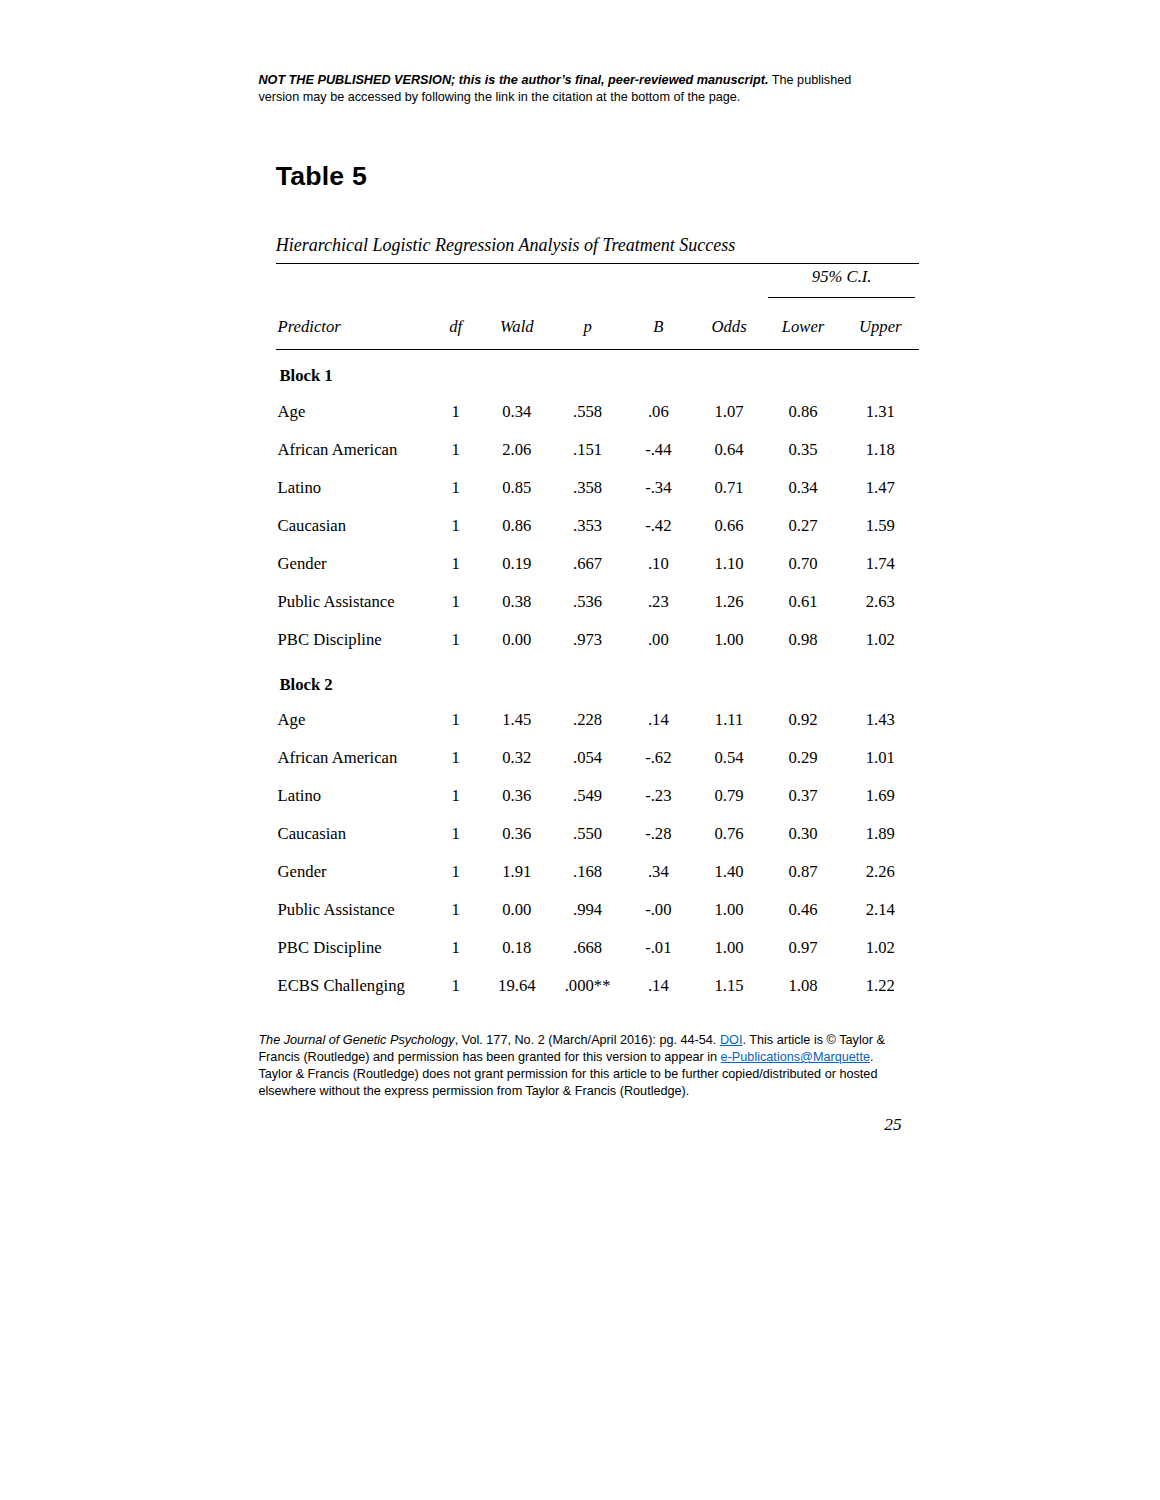NOT THE PUBLISHED VERSION; this is the author’s final, peer-reviewed manuscript. The published version may be accessed by following the link in the citation at the bottom of the page.
Table 5
Hierarchical Logistic Regression Analysis of Treatment Success
| | 95% C.I. |
| Predictor | df | Wald | p | B | Odds | Lower | Upper |
| Block 1 |
| Age | 1 | 0.34 | .558 | .06 | 1.07 | 0.86 | 1.31 |
| African American | 1 | 2.06 | .151 | -.44 | 0.64 | 0.35 | 1.18 |
| Latino | 1 | 0.85 | .358 | -.34 | 0.71 | 0.34 | 1.47 |
| Caucasian | 1 | 0.86 | .353 | -.42 | 0.66 | 0.27 | 1.59 |
| Gender | 1 | 0.19 | .667 | .10 | 1.10 | 0.70 | 1.74 |
| Public Assistance | 1 | 0.38 | .536 | .23 | 1.26 | 0.61 | 2.63 |
| PBC Discipline | 1 | 0.00 | .973 | .00 | 1.00 | 0.98 | 1.02 |
| Block 2 |
| Age | 1 | 1.45 | .228 | .14 | 1.11 | 0.92 | 1.43 |
| African American | 1 | 0.32 | .054 | -.62 | 0.54 | 0.29 | 1.01 |
| Latino | 1 | 0.36 | .549 | -.23 | 0.79 | 0.37 | 1.69 |
| Caucasian | 1 | 0.36 | .550 | -.28 | 0.76 | 0.30 | 1.89 |
| Gender | 1 | 1.91 | .168 | .34 | 1.40 | 0.87 | 2.26 |
| Public Assistance | 1 | 0.00 | .994 | -.00 | 1.00 | 0.46 | 2.14 |
| PBC Discipline | 1 | 0.18 | .668 | -.01 | 1.00 | 0.97 | 1.02 |
| ECBS Challenging | 1 | 19.64 | .000** | .14 | 1.15 | 1.08 | 1.22 |
The Journal of Genetic Psychology, Vol. 177, No. 2 (March/April 2016): pg. 44-54. DOI. This article is © Taylor & Francis (Routledge) and permission has been granted for this version to appear in e-Publications@Marquette. Taylor & Francis (Routledge) does not grant permission for this article to be further copied/distributed or hosted elsewhere without the express permission from Taylor & Francis (Routledge).
25